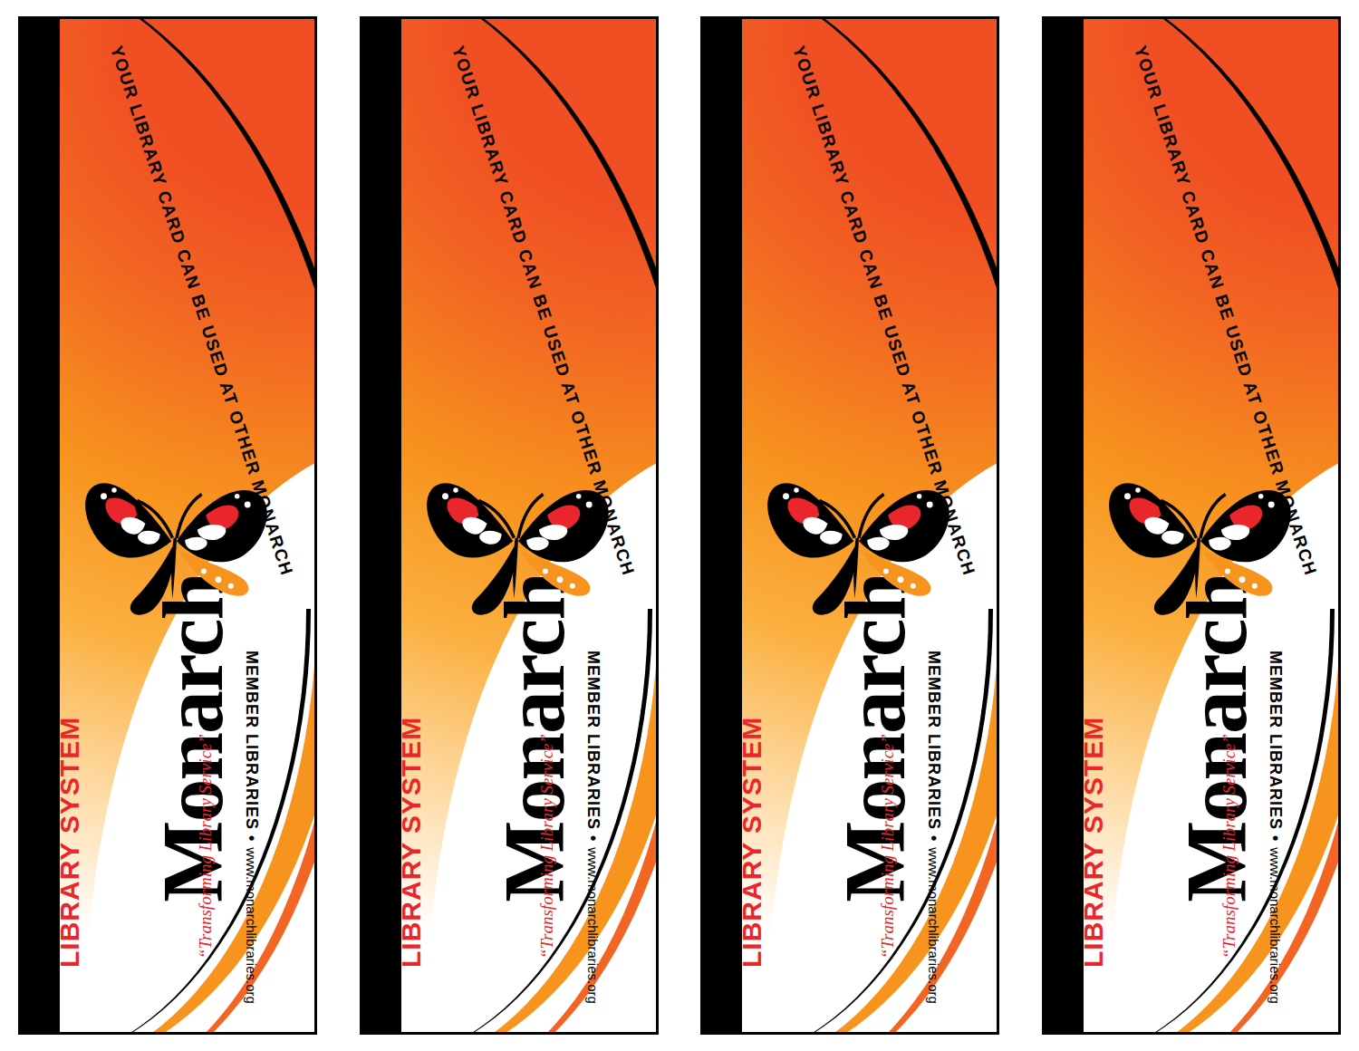LIBRARY SYSTEM
YOUR LIBRARY CARD CAN BE USED AT OTHER MONARCH
Monarch
“Transforming Library Service”
MEMBER LIBRARIES • www.monarchlibraries.org
LIBRARY SYSTEM
YOUR LIBRARY CARD CAN BE USED AT OTHER MONARCH
Monarch
“Transforming Library Service”
MEMBER LIBRARIES • www.monarchlibraries.org
LIBRARY SYSTEM
YOUR LIBRARY CARD CAN BE USED AT OTHER MONARCH
Monarch
“Transforming Library Service”
MEMBER LIBRARIES • www.monarchlibraries.org
LIBRARY SYSTEM
YOUR LIBRARY CARD CAN BE USED AT OTHER MONARCH
Monarch
“Transforming Library Service”
MEMBER LIBRARIES • www.monarchlibraries.org